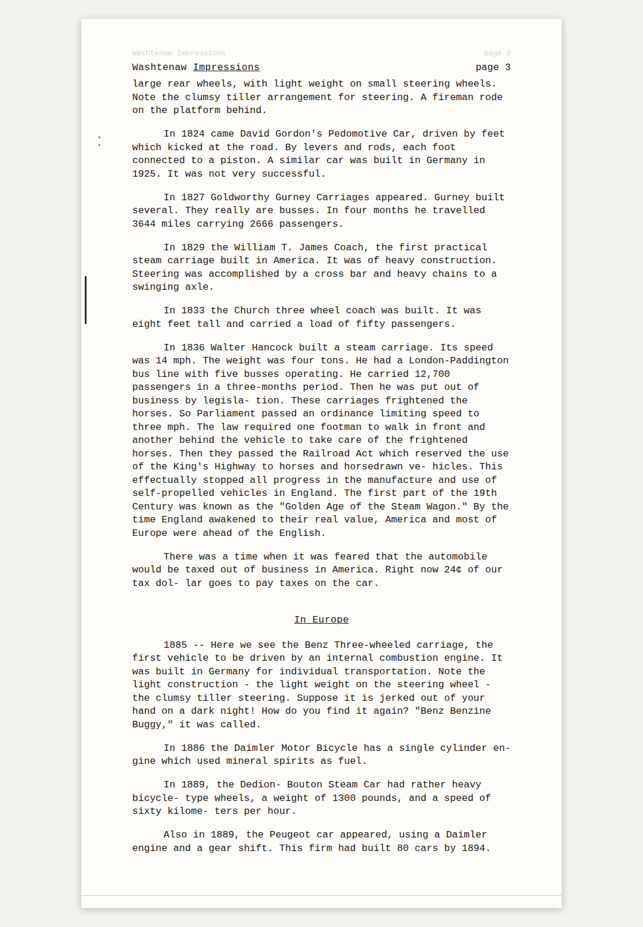Washtenaw Impressions page 3
Washtenaw Impressions
page 3
•
•
large rear wheels, with light weight on small steering wheels. Note the clumsy tiller arrangement for steering. A fireman rode on the platform behind.
In 1824 came David Gordon's Pedomotive Car, driven by feet which kicked at the road. By levers and rods, each foot connected to a piston. A similar car was built in Germany in 1925. It was not very successful.
In 1827 Goldworthy Gurney Carriages appeared. Gurney built several. They really are busses. In four months he travelled 3644 miles carrying 2666 passengers.
In 1829 the William T. James Coach, the first practical steam carriage built in America. It was of heavy construction. Steering was accomplished by a cross bar and heavy chains to a swinging axle.
In 1833 the Church three wheel coach was built. It was eight feet tall and carried a load of fifty passengers.
In 1836 Walter Hancock built a steam carriage. Its speed was 14 mph. The weight was four tons. He had a London-Paddington bus line with five busses operating. He carried 12,700 passengers in a three-months period. Then he was put out of business by legisla- tion. These carriages frightened the horses. So Parliament passed an ordinance limiting speed to three mph. The law required one footman to walk in front and another behind the vehicle to take care of the frightened horses. Then they passed the Railroad Act which reserved the use of the King's Highway to horses and horsedrawn ve- hicles. This effectually stopped all progress in the manufacture and use of self-propelled vehicles in England. The first part of the 19th Century was known as the "Golden Age of the Steam Wagon." By the time England awakened to their real value, America and most of Europe were ahead of the English.
There was a time when it was feared that the automobile would be taxed out of business in America. Right now 24¢ of our tax dol- lar goes to pay taxes on the car.
In Europe
1885 -- Here we see the Benz Three-wheeled carriage, the first vehicle to be driven by an internal combustion engine. It was built in Germany for individual transportation. Note the light construction - the light weight on the steering wheel - the clumsy tiller steering. Suppose it is jerked out of your hand on a dark night! How do you find it again? "Benz Benzine Buggy," it was called.
In 1886 the Daimler Motor Bicycle has a single cylinder en- gine which used mineral spirits as fuel.
In 1889, the Dedion- Bouton Steam Car had rather heavy bicycle- type wheels, a weight of 1300 pounds, and a speed of sixty kilome- ters per hour.
Also in 1889, the Peugeot car appeared, using a Daimler engine and a gear shift. This firm had built 80 cars by 1894.